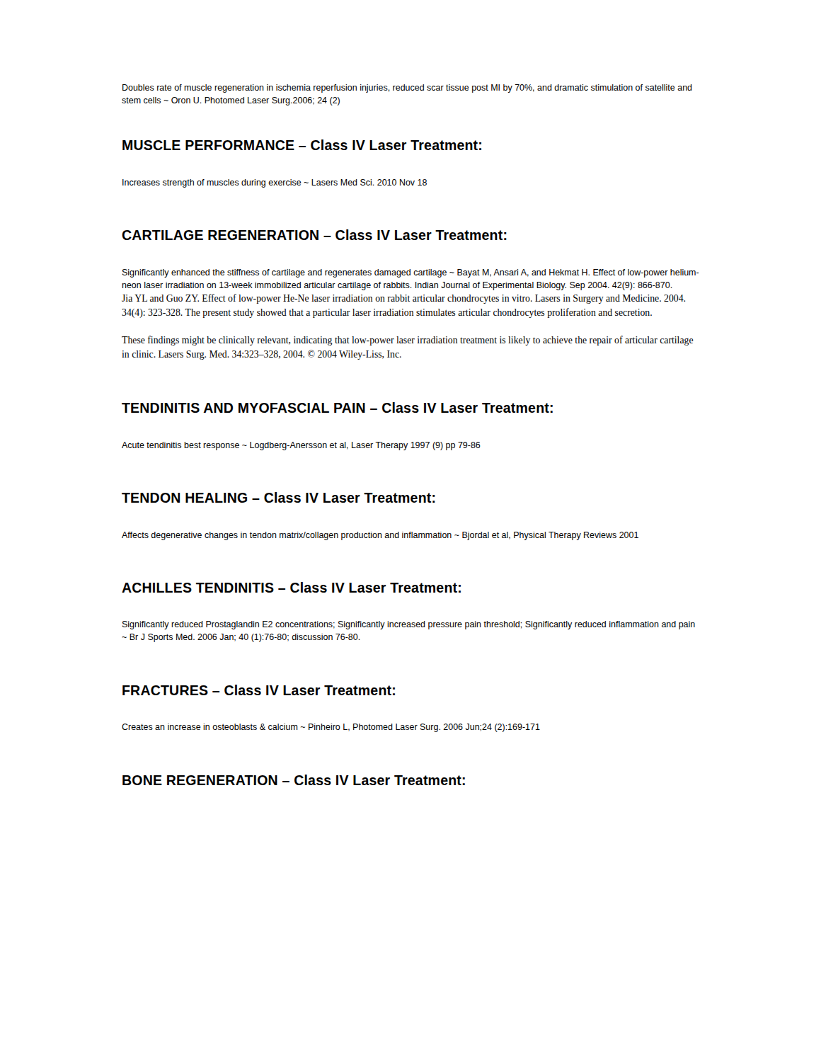Doubles rate of muscle regeneration in ischemia reperfusion injuries, reduced scar tissue post MI by 70%, and dramatic stimulation of satellite and stem cells ~ Oron U. Photomed Laser Surg.2006; 24 (2)
MUSCLE PERFORMANCE – Class IV Laser Treatment:
Increases strength of muscles during exercise ~ Lasers Med Sci. 2010 Nov 18
CARTILAGE REGENERATION – Class IV Laser Treatment:
Significantly enhanced the stiffness of cartilage and regenerates damaged cartilage ~ Bayat M, Ansari A, and Hekmat H. Effect of low-power helium-neon laser irradiation on 13-week immobilized articular cartilage of rabbits. Indian Journal of Experimental Biology. Sep 2004. 42(9): 866-870.
Jia YL and Guo ZY. Effect of low-power He-Ne laser irradiation on rabbit articular chondrocytes in vitro. Lasers in Surgery and Medicine. 2004. 34(4): 323-328. The present study showed that a particular laser irradiation stimulates articular chondrocytes proliferation and secretion.
These findings might be clinically relevant, indicating that low-power laser irradiation treatment is likely to achieve the repair of articular cartilage in clinic. Lasers Surg. Med. 34:323–328, 2004. © 2004 Wiley-Liss, Inc.
TENDINITIS AND MYOFASCIAL PAIN – Class IV Laser Treatment:
Acute tendinitis best response ~ Logdberg-Anersson et al, Laser Therapy 1997 (9) pp 79-86
TENDON HEALING – Class IV Laser Treatment:
Affects degenerative changes in tendon matrix/collagen production and inflammation ~ Bjordal et al, Physical Therapy Reviews 2001
ACHILLES TENDINITIS – Class IV Laser Treatment:
Significantly reduced Prostaglandin E2 concentrations; Significantly increased pressure pain threshold; Significantly reduced inflammation and pain ~ Br J Sports Med. 2006 Jan; 40 (1):76-80; discussion 76-80.
FRACTURES – Class IV Laser Treatment:
Creates an increase in osteoblasts & calcium ~ Pinheiro L, Photomed Laser Surg. 2006 Jun;24 (2):169-171
BONE REGENERATION – Class IV Laser Treatment: